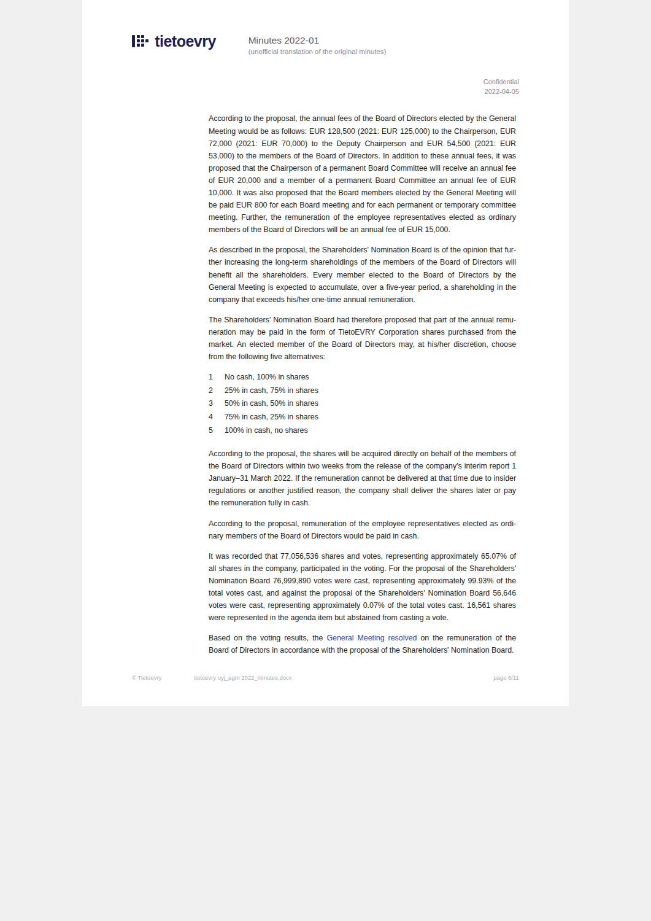tietoevry
Minutes 2022-01
(unofficial translation of the original minutes)
Confidential
2022-04-05
According to the proposal, the annual fees of the Board of Directors elected by the General Meeting would be as follows: EUR 128,500 (2021: EUR 125,000) to the Chairperson, EUR 72,000 (2021: EUR 70,000) to the Deputy Chairperson and EUR 54,500 (2021: EUR 53,000) to the members of the Board of Directors. In addition to these annual fees, it was proposed that the Chairperson of a permanent Board Committee will receive an annual fee of EUR 20,000 and a member of a permanent Board Committee an annual fee of EUR 10,000. It was also proposed that the Board members elected by the General Meeting will be paid EUR 800 for each Board meeting and for each permanent or temporary committee meeting. Further, the remuneration of the employee representatives elected as ordinary members of the Board of Directors will be an annual fee of EUR 15,000.
As described in the proposal, the Shareholders' Nomination Board is of the opinion that further increasing the long-term shareholdings of the members of the Board of Directors will benefit all the shareholders. Every member elected to the Board of Directors by the General Meeting is expected to accumulate, over a five-year period, a shareholding in the company that exceeds his/her one-time annual remuneration.
The Shareholders' Nomination Board had therefore proposed that part of the annual remuneration may be paid in the form of TietoEVRY Corporation shares purchased from the market. An elected member of the Board of Directors may, at his/her discretion, choose from the following five alternatives:
No cash, 100% in shares
25% in cash, 75% in shares
50% in cash, 50% in shares
75% in cash, 25% in shares
100% in cash, no shares
According to the proposal, the shares will be acquired directly on behalf of the members of the Board of Directors within two weeks from the release of the company's interim report 1 January–31 March 2022. If the remuneration cannot be delivered at that time due to insider regulations or another justified reason, the company shall deliver the shares later or pay the remuneration fully in cash.
According to the proposal, remuneration of the employee representatives elected as ordinary members of the Board of Directors would be paid in cash.
It was recorded that 77,056,536 shares and votes, representing approximately 65.07% of all shares in the company, participated in the voting. For the proposal of the Shareholders' Nomination Board 76,999,890 votes were cast, representing approximately 99.93% of the total votes cast, and against the proposal of the Shareholders' Nomination Board 56,646 votes were cast, representing approximately 0.07% of the total votes cast. 16,561 shares were represented in the agenda item but abstained from casting a vote.
Based on the voting results, the General Meeting resolved on the remuneration of the Board of Directors in accordance with the proposal of the Shareholders' Nomination Board.
© Tietoevry tietoevry oyj_agm 2022_minutes.docx
page 6/11